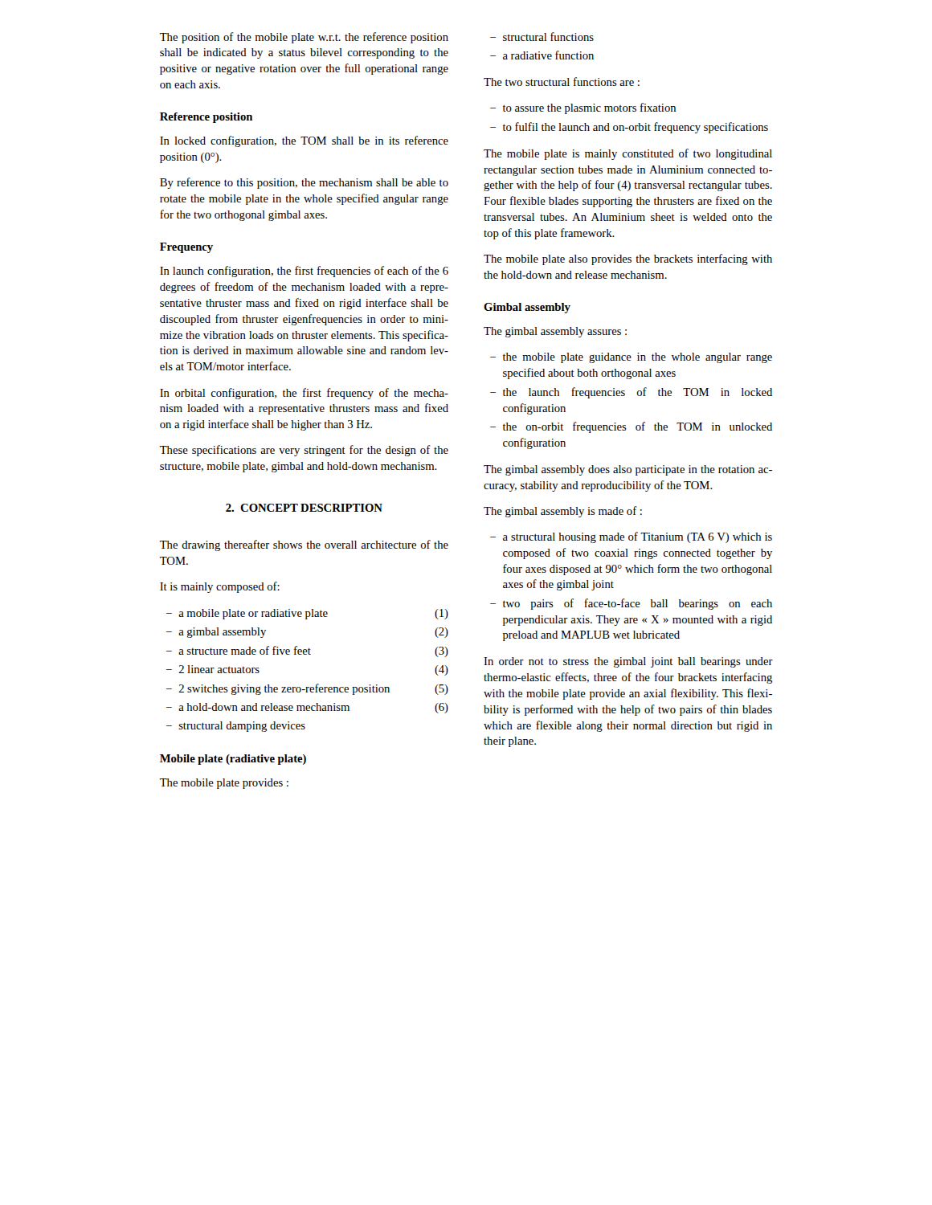The position of the mobile plate w.r.t. the reference position shall be indicated by a status bilevel corresponding to the positive or negative rotation over the full operational range on each axis.
Reference position
In locked configuration, the TOM shall be in its reference position (0°).
By reference to this position, the mechanism shall be able to rotate the mobile plate in the whole specified angular range for the two orthogonal gimbal axes.
Frequency
In launch configuration, the first frequencies of each of the 6 degrees of freedom of the mechanism loaded with a representative thruster mass and fixed on rigid interface shall be discoupled from thruster eigenfrequencies in order to minimize the vibration loads on thruster elements. This specification is derived in maximum allowable sine and random levels at TOM/motor interface.
In orbital configuration, the first frequency of the mechanism loaded with a representative thrusters mass and fixed on a rigid interface shall be higher than 3 Hz.
These specifications are very stringent for the design of the structure, mobile plate, gimbal and hold-down mechanism.
2. CONCEPT DESCRIPTION
The drawing thereafter shows the overall architecture of the TOM.
It is mainly composed of:
a mobile plate or radiative plate (1)
a gimbal assembly (2)
a structure made of five feet (3)
2 linear actuators (4)
2 switches giving the zero-reference position (5)
a hold-down and release mechanism (6)
structural damping devices
Mobile plate (radiative plate)
The mobile plate provides :
structural functions
a radiative function
The two structural functions are :
to assure the plasmic motors fixation
to fulfil the launch and on-orbit frequency specifications
The mobile plate is mainly constituted of two longitudinal rectangular section tubes made in Aluminium connected together with the help of four (4) transversal rectangular tubes. Four flexible blades supporting the thrusters are fixed on the transversal tubes. An Aluminium sheet is welded onto the top of this plate framework.
The mobile plate also provides the brackets interfacing with the hold-down and release mechanism.
Gimbal assembly
The gimbal assembly assures :
the mobile plate guidance in the whole angular range specified about both orthogonal axes
the launch frequencies of the TOM in locked configuration
the on-orbit frequencies of the TOM in unlocked configuration
The gimbal assembly does also participate in the rotation accuracy, stability and reproducibility of the TOM.
The gimbal assembly is made of :
a structural housing made of Titanium (TA 6 V) which is composed of two coaxial rings connected together by four axes disposed at 90° which form the two orthogonal axes of the gimbal joint
two pairs of face-to-face ball bearings on each perpendicular axis. They are « X » mounted with a rigid preload and MAPLUB wet lubricated
In order not to stress the gimbal joint ball bearings under thermo-elastic effects, three of the four brackets interfacing with the mobile plate provide an axial flexibility. This flexibility is performed with the help of two pairs of thin blades which are flexible along their normal direction but rigid in their plane.